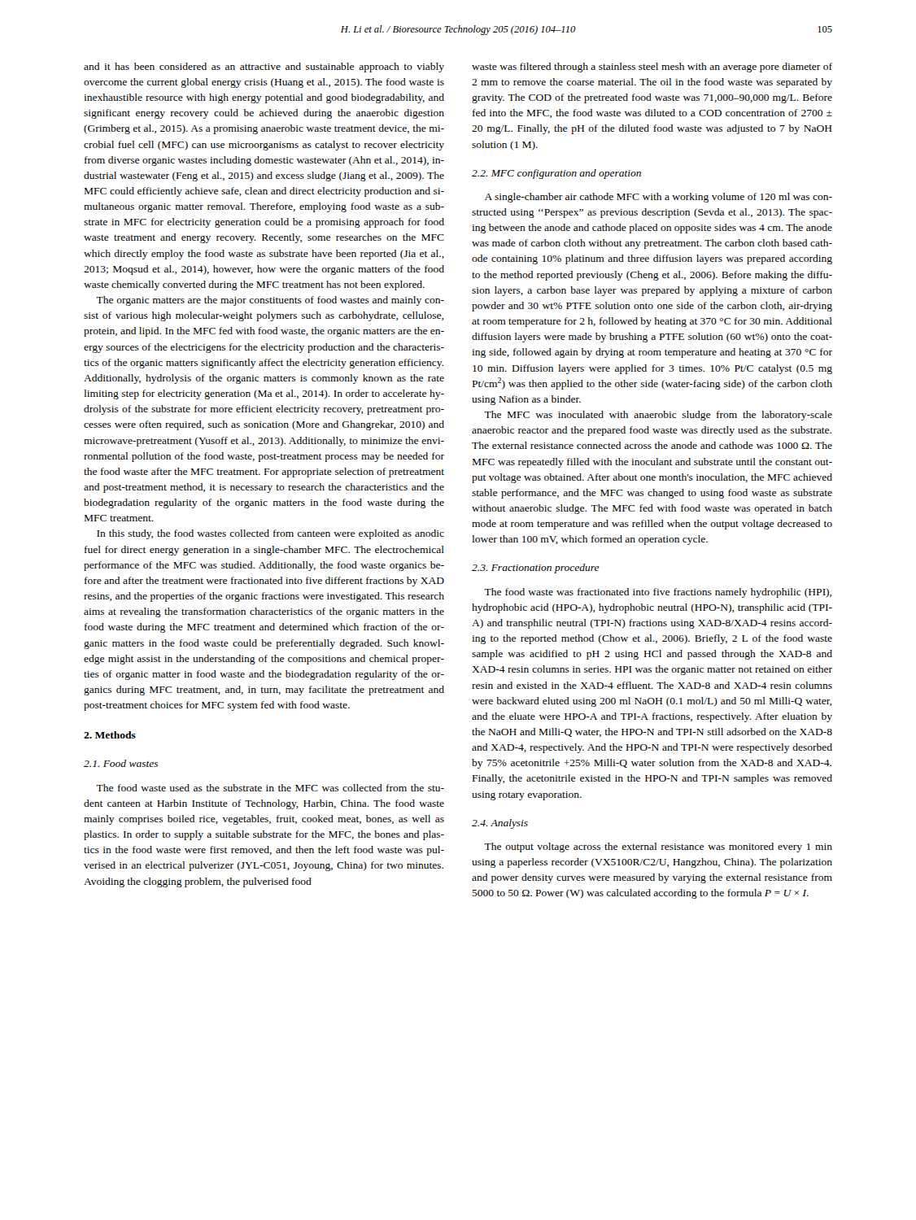H. Li et al. / Bioresource Technology 205 (2016) 104–110
105
and it has been considered as an attractive and sustainable approach to viably overcome the current global energy crisis (Huang et al., 2015). The food waste is inexhaustible resource with high energy potential and good biodegradability, and significant energy recovery could be achieved during the anaerobic digestion (Grimberg et al., 2015). As a promising anaerobic waste treatment device, the microbial fuel cell (MFC) can use microorganisms as catalyst to recover electricity from diverse organic wastes including domestic wastewater (Ahn et al., 2014), industrial wastewater (Feng et al., 2015) and excess sludge (Jiang et al., 2009). The MFC could efficiently achieve safe, clean and direct electricity production and simultaneous organic matter removal. Therefore, employing food waste as a substrate in MFC for electricity generation could be a promising approach for food waste treatment and energy recovery. Recently, some researches on the MFC which directly employ the food waste as substrate have been reported (Jia et al., 2013; Moqsud et al., 2014), however, how were the organic matters of the food waste chemically converted during the MFC treatment has not been explored.
The organic matters are the major constituents of food wastes and mainly consist of various high molecular-weight polymers such as carbohydrate, cellulose, protein, and lipid. In the MFC fed with food waste, the organic matters are the energy sources of the electricigens for the electricity production and the characteristics of the organic matters significantly affect the electricity generation efficiency. Additionally, hydrolysis of the organic matters is commonly known as the rate limiting step for electricity generation (Ma et al., 2014). In order to accelerate hydrolysis of the substrate for more efficient electricity recovery, pretreatment processes were often required, such as sonication (More and Ghangrekar, 2010) and microwave-pretreatment (Yusoff et al., 2013). Additionally, to minimize the environmental pollution of the food waste, post-treatment process may be needed for the food waste after the MFC treatment. For appropriate selection of pretreatment and post-treatment method, it is necessary to research the characteristics and the biodegradation regularity of the organic matters in the food waste during the MFC treatment.
In this study, the food wastes collected from canteen were exploited as anodic fuel for direct energy generation in a single-chamber MFC. The electrochemical performance of the MFC was studied. Additionally, the food waste organics before and after the treatment were fractionated into five different fractions by XAD resins, and the properties of the organic fractions were investigated. This research aims at revealing the transformation characteristics of the organic matters in the food waste during the MFC treatment and determined which fraction of the organic matters in the food waste could be preferentially degraded. Such knowledge might assist in the understanding of the compositions and chemical properties of organic matter in food waste and the biodegradation regularity of the organics during MFC treatment, and, in turn, may facilitate the pretreatment and post-treatment choices for MFC system fed with food waste.
2. Methods
2.1. Food wastes
The food waste used as the substrate in the MFC was collected from the student canteen at Harbin Institute of Technology, Harbin, China. The food waste mainly comprises boiled rice, vegetables, fruit, cooked meat, bones, as well as plastics. In order to supply a suitable substrate for the MFC, the bones and plastics in the food waste were first removed, and then the left food waste was pulverised in an electrical pulverizer (JYL-C051, Joyoung, China) for two minutes. Avoiding the clogging problem, the pulverised food
waste was filtered through a stainless steel mesh with an average pore diameter of 2 mm to remove the coarse material. The oil in the food waste was separated by gravity. The COD of the pretreated food waste was 71,000–90,000 mg/L. Before fed into the MFC, the food waste was diluted to a COD concentration of 2700 ± 20 mg/L. Finally, the pH of the diluted food waste was adjusted to 7 by NaOH solution (1 M).
2.2. MFC configuration and operation
A single-chamber air cathode MFC with a working volume of 120 ml was constructed using ‘‘Perspex” as previous description (Sevda et al., 2013). The spacing between the anode and cathode placed on opposite sides was 4 cm. The anode was made of carbon cloth without any pretreatment. The carbon cloth based cathode containing 10% platinum and three diffusion layers was prepared according to the method reported previously (Cheng et al., 2006). Before making the diffusion layers, a carbon base layer was prepared by applying a mixture of carbon powder and 30 wt% PTFE solution onto one side of the carbon cloth, air-drying at room temperature for 2 h, followed by heating at 370 °C for 30 min. Additional diffusion layers were made by brushing a PTFE solution (60 wt%) onto the coating side, followed again by drying at room temperature and heating at 370 °C for 10 min. Diffusion layers were applied for 3 times. 10% Pt/C catalyst (0.5 mg Pt/cm2) was then applied to the other side (water-facing side) of the carbon cloth using Nafion as a binder.
The MFC was inoculated with anaerobic sludge from the laboratory-scale anaerobic reactor and the prepared food waste was directly used as the substrate. The external resistance connected across the anode and cathode was 1000 Ω. The MFC was repeatedly filled with the inoculant and substrate until the constant output voltage was obtained. After about one month's inoculation, the MFC achieved stable performance, and the MFC was changed to using food waste as substrate without anaerobic sludge. The MFC fed with food waste was operated in batch mode at room temperature and was refilled when the output voltage decreased to lower than 100 mV, which formed an operation cycle.
2.3. Fractionation procedure
The food waste was fractionated into five fractions namely hydrophilic (HPI), hydrophobic acid (HPO-A), hydrophobic neutral (HPO-N), transphilic acid (TPI-A) and transphilic neutral (TPI-N) fractions using XAD-8/XAD-4 resins according to the reported method (Chow et al., 2006). Briefly, 2 L of the food waste sample was acidified to pH 2 using HCl and passed through the XAD-8 and XAD-4 resin columns in series. HPI was the organic matter not retained on either resin and existed in the XAD-4 effluent. The XAD-8 and XAD-4 resin columns were backward eluted using 200 ml NaOH (0.1 mol/L) and 50 ml Milli-Q water, and the eluate were HPO-A and TPI-A fractions, respectively. After eluation by the NaOH and Milli-Q water, the HPO-N and TPI-N still adsorbed on the XAD-8 and XAD-4, respectively. And the HPO-N and TPI-N were respectively desorbed by 75% acetonitrile +25% Milli-Q water solution from the XAD-8 and XAD-4. Finally, the acetonitrile existed in the HPO-N and TPI-N samples was removed using rotary evaporation.
2.4. Analysis
The output voltage across the external resistance was monitored every 1 min using a paperless recorder (VX5100R/C2/U, Hangzhou, China). The polarization and power density curves were measured by varying the external resistance from 5000 to 50 Ω. Power (W) was calculated according to the formula P = U × I.